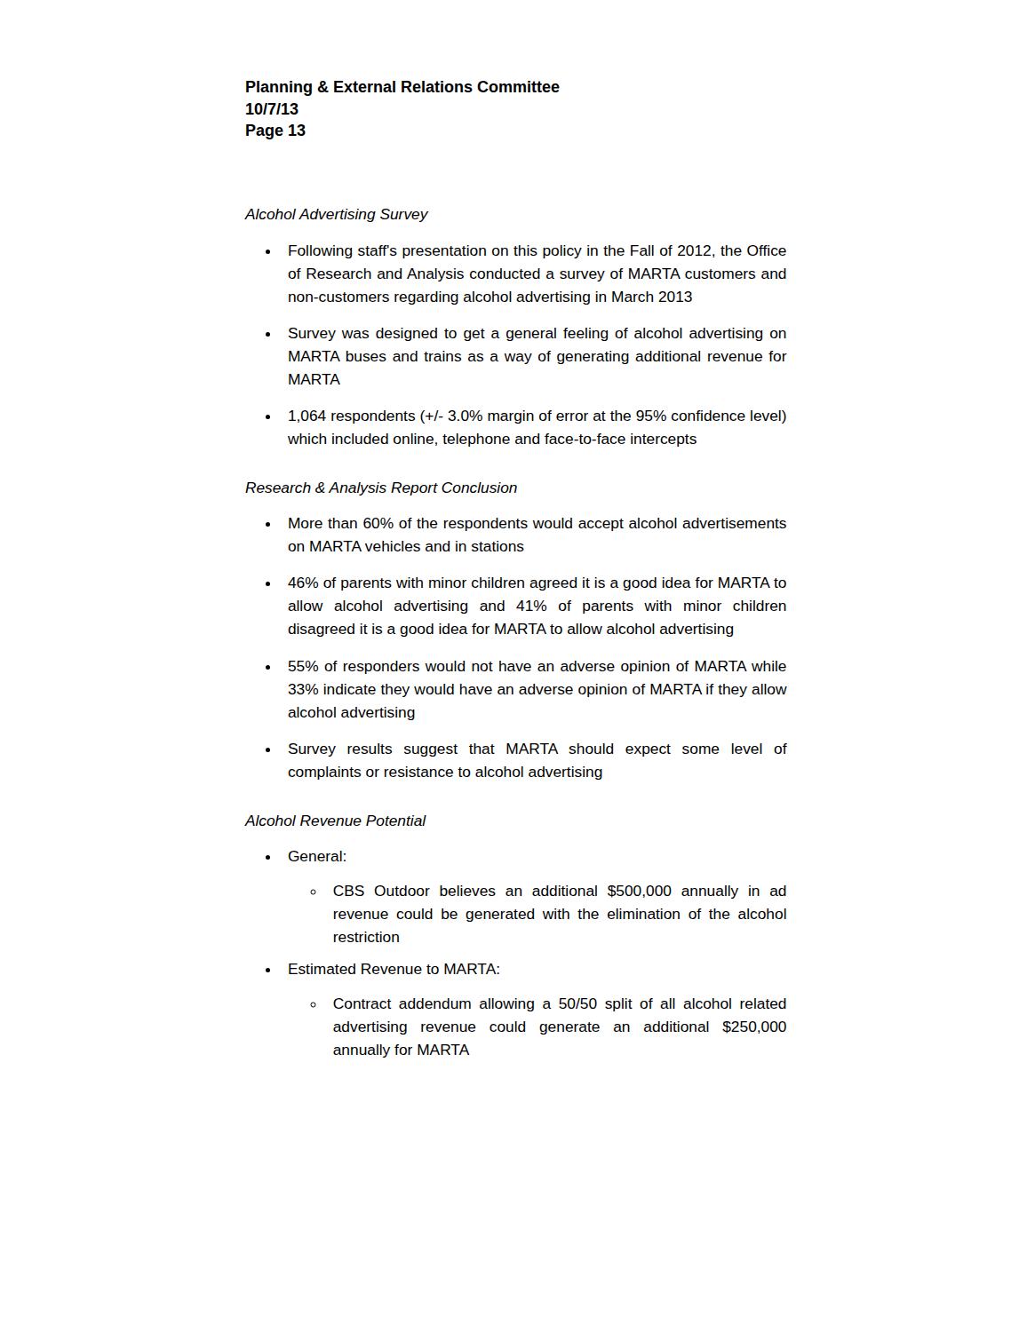Planning & External Relations Committee
10/7/13
Page 13
Alcohol Advertising Survey
Following staff's presentation on this policy in the Fall of 2012, the Office of Research and Analysis conducted a survey of MARTA customers and non-customers regarding alcohol advertising in March 2013
Survey was designed to get a general feeling of alcohol advertising on MARTA buses and trains as a way of generating additional revenue for MARTA
1,064 respondents (+/- 3.0% margin of error at the 95% confidence level) which included online, telephone and face-to-face intercepts
Research & Analysis Report Conclusion
More than 60% of the respondents would accept alcohol advertisements on MARTA vehicles and in stations
46% of parents with minor children agreed it is a good idea for MARTA to allow alcohol advertising and 41% of parents with minor children disagreed it is a good idea for MARTA to allow alcohol advertising
55% of responders would not have an adverse opinion of MARTA while 33% indicate they would have an adverse opinion of MARTA if they allow alcohol advertising
Survey results suggest that MARTA should expect some level of complaints or resistance to alcohol advertising
Alcohol Revenue Potential
General:
CBS Outdoor believes an additional $500,000 annually in ad revenue could be generated with the elimination of the alcohol restriction
Estimated Revenue to MARTA:
Contract addendum allowing a 50/50 split of all alcohol related advertising revenue could generate an additional $250,000 annually for MARTA